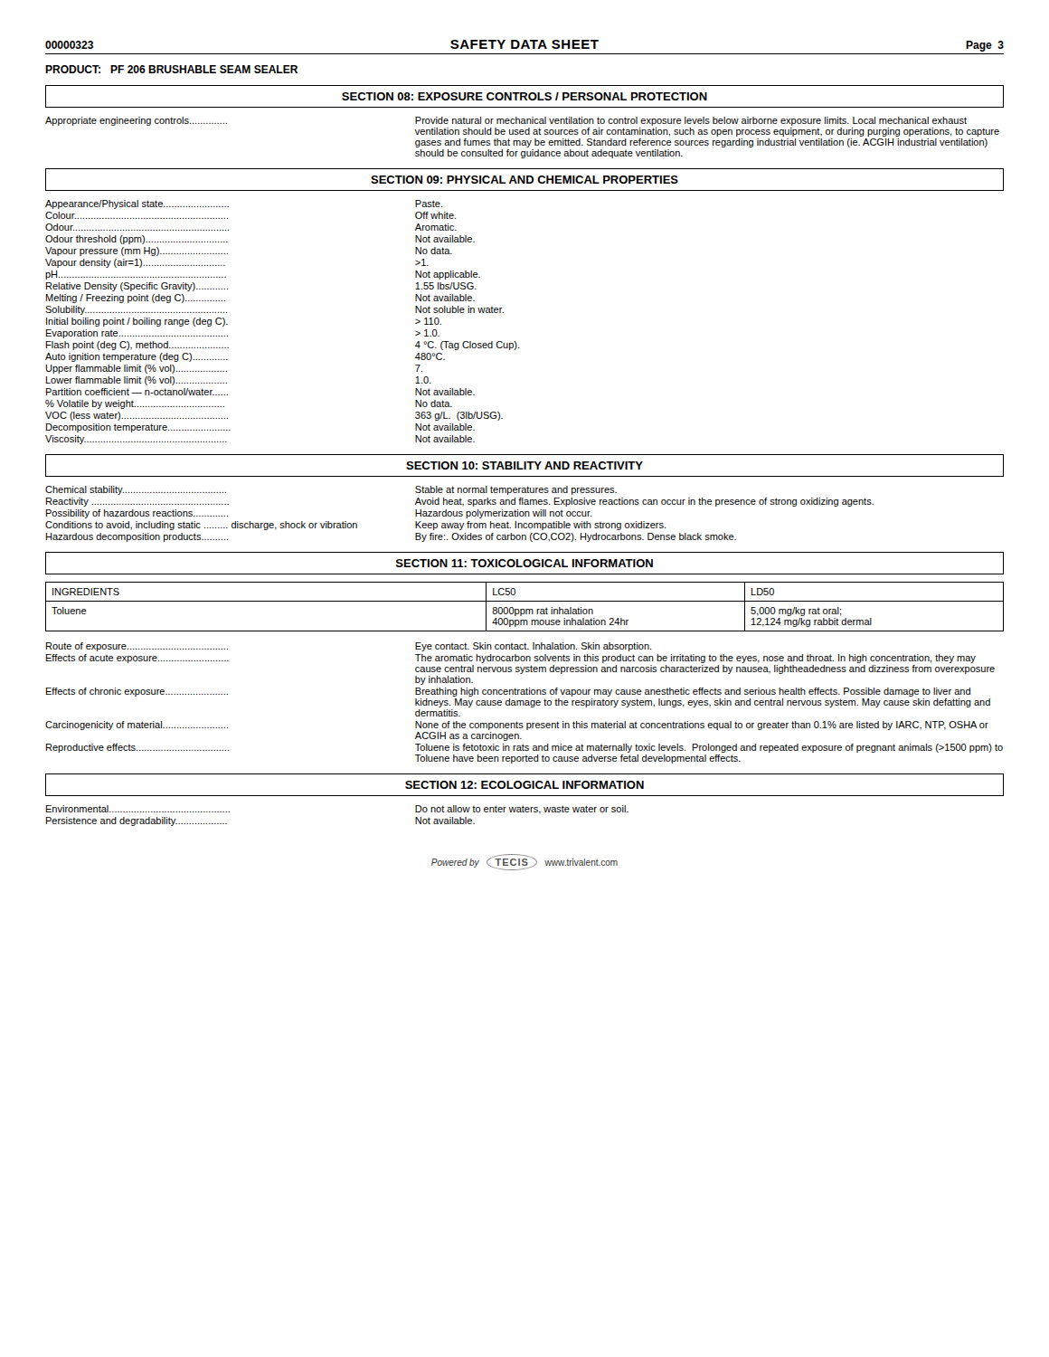00000323
SAFETY DATA SHEET
Page 3
PRODUCT: PF 206 BRUSHABLE SEAM SEALER
SECTION 08: EXPOSURE CONTROLS / PERSONAL PROTECTION
| Appropriate engineering controls.............. | Provide natural or mechanical ventilation to control exposure levels below airborne exposure limits. Local mechanical exhaust ventilation should be used at sources of air contamination, such as open process equipment, or during purging operations, to capture gases and fumes that may be emitted. Standard reference sources regarding industrial ventilation (ie. ACGIH industrial ventilation) should be consulted for guidance about adequate ventilation. |
SECTION 09: PHYSICAL AND CHEMICAL PROPERTIES
| Appearance/Physical state........................ | Paste. |
| Colour........................................................ | Off white. |
| Odour......................................................... | Aromatic. |
| Odour threshold (ppm).............................. | Not available. |
| Vapour pressure (mm Hg)......................... | No data. |
| Vapour density (air=1).............................. | >1. |
| pH............................................................. | Not applicable. |
| Relative Density (Specific Gravity)............ | 1.55 lbs/USG. |
| Melting / Freezing point (deg C)............... | Not available. |
| Solubility.................................................... | Not soluble in water. |
| Initial boiling point / boiling range (deg C). | > 110. |
| Evaporation rate........................................ | > 1.0. |
| Flash point (deg C), method...................... | 4 °C. (Tag Closed Cup). |
| Auto ignition temperature (deg C)............. | 480°C. |
| Upper flammable limit (% vol)................... | 7. |
| Lower flammable limit (% vol)................... | 1.0. |
| Partition coefficient — n-octanol/water...... | Not available. |
| % Volatile by weight................................. | No data. |
| VOC (less water)....................................... | 363 g/L. (3lb/USG). |
| Decomposition temperature....................... | Not available. |
| Viscosity.................................................... | Not available. |
SECTION 10: STABILITY AND REACTIVITY
| Chemical stability...................................... | Stable at normal temperatures and pressures. |
| Reactivity .................................................. | Avoid heat, sparks and flames. Explosive reactions can occur in the presence of strong oxidizing agents. |
| Possibility of hazardous reactions............. | Hazardous polymerization will not occur. |
| Conditions to avoid, including static ......... discharge, shock or vibration | Keep away from heat. Incompatible with strong oxidizers. |
| Hazardous decomposition products.......... | By fire:. Oxides of carbon (CO,CO2). Hydrocarbons. Dense black smoke. |
SECTION 11: TOXICOLOGICAL INFORMATION
| INGREDIENTS | LC50 | LD50 |
| --- | --- | --- |
| Toluene | 8000ppm rat inhalation 400ppm mouse inhalation 24hr | 5,000 mg/kg rat oral; 12,124 mg/kg rabbit dermal |
| Route of exposure..................................... | Eye contact. Skin contact. Inhalation. Skin absorption. |
| Effects of acute exposure.......................... | The aromatic hydrocarbon solvents in this product can be irritating to the eyes, nose and throat. In high concentration, they may cause central nervous system depression and narcosis characterized by nausea, lightheadedness and dizziness from overexposure by inhalation. |
| Effects of chronic exposure....................... | Breathing high concentrations of vapour may cause anesthetic effects and serious health effects. Possible damage to liver and kidneys. May cause damage to the respiratory system, lungs, eyes, skin and central nervous system. May cause skin defatting and dermatitis. |
| Carcinogenicity of material........................ | None of the components present in this material at concentrations equal to or greater than 0.1% are listed by IARC, NTP, OSHA or ACGIH as a carcinogen. |
| Reproductive effects.................................. | Toluene is fetotoxic in rats and mice at maternally toxic levels. Prolonged and repeated exposure of pregnant animals (>1500 ppm) to Toluene have been reported to cause adverse fetal developmental effects. |
SECTION 12: ECOLOGICAL INFORMATION
| Environmental............................................ | Do not allow to enter waters, waste water or soil. |
| Persistence and degradability................... | Not available. |
Powered by TECIS www.trivalent.com